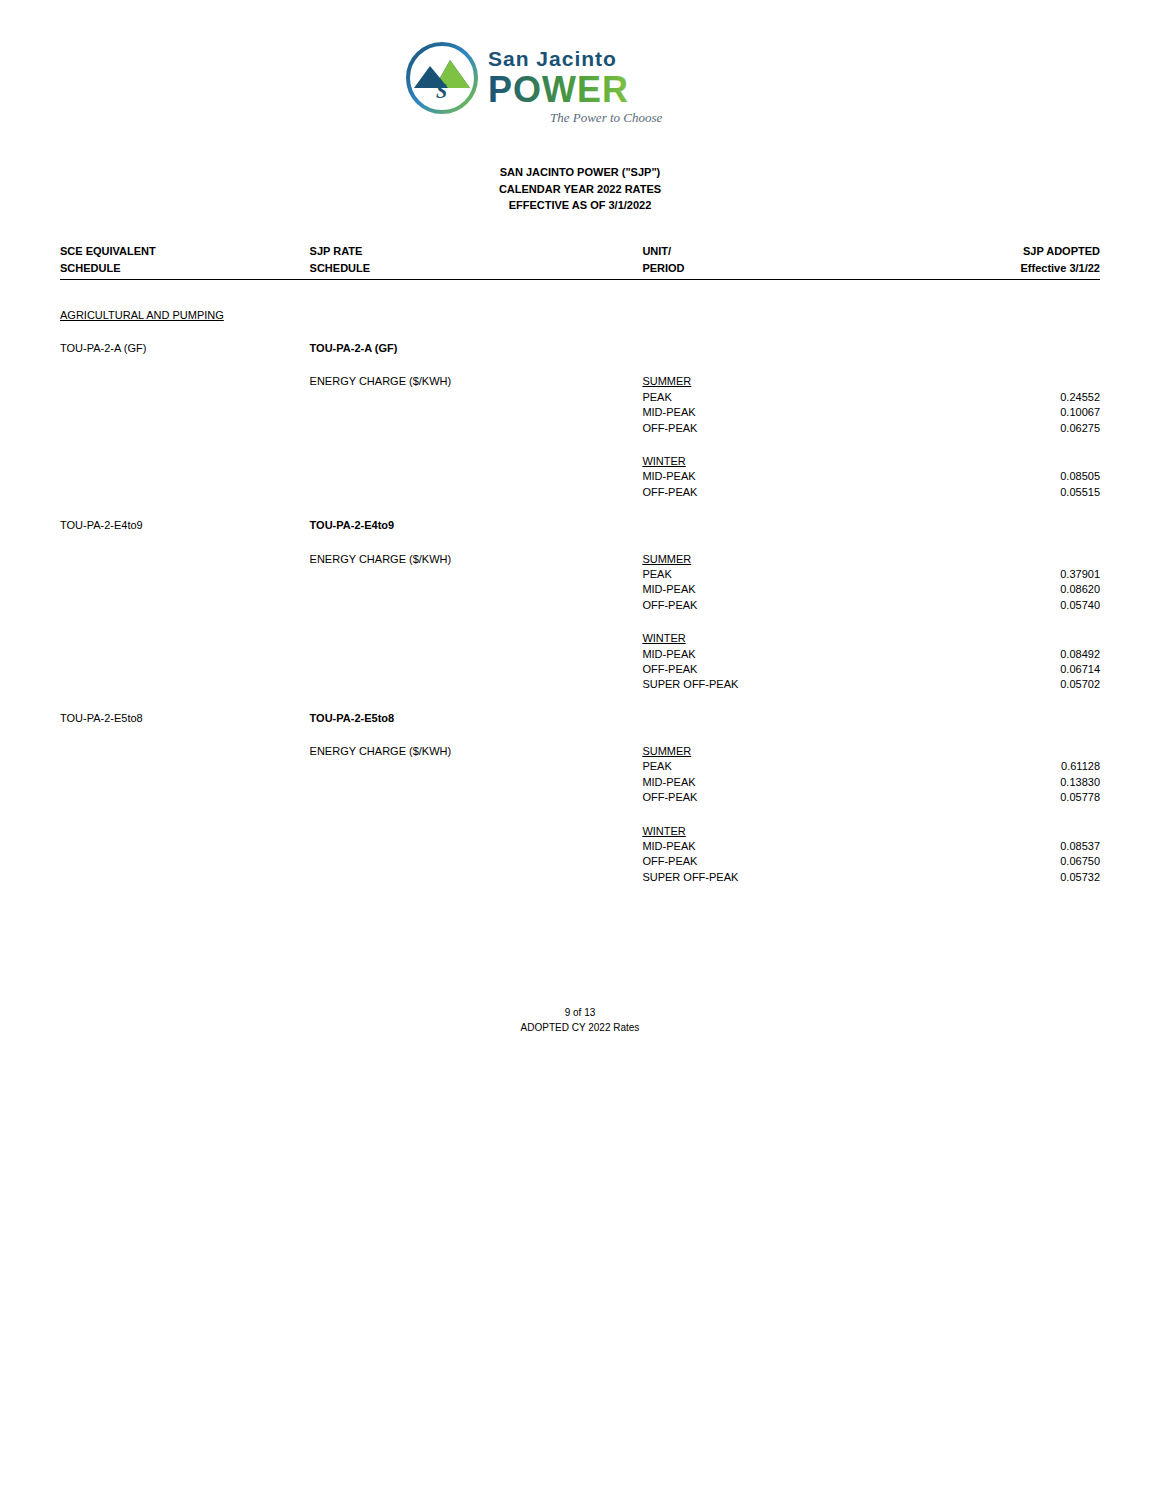S San Jacinto POWER The Power to Choose
SAN JACINTO POWER ("SJP")
CALENDAR YEAR 2022 RATES
EFFECTIVE AS OF 3/1/2022
| SCE EQUIVALENT | SJP RATE | UNIT/ | SJP ADOPTED |
| --- | --- | --- | --- |
| SCHEDULE | SCHEDULE | PERIOD | Effective 3/1/22 |
| AGRICULTURAL AND PUMPING |
| TOU-PA-2-A (GF) | TOU-PA-2-A (GF) | | |
| | ENERGY CHARGE ($/KWH) | SUMMER | |
| | | PEAK | 0.24552 |
| | | MID-PEAK | 0.10067 |
| | | OFF-PEAK | 0.06275 |
| | | WINTER | |
| | | MID-PEAK | 0.08505 |
| | | OFF-PEAK | 0.05515 |
| TOU-PA-2-E4to9 | TOU-PA-2-E4to9 | | |
| | ENERGY CHARGE ($/KWH) | SUMMER | |
| | | PEAK | 0.37901 |
| | | MID-PEAK | 0.08620 |
| | | OFF-PEAK | 0.05740 |
| | | WINTER | |
| | | MID-PEAK | 0.08492 |
| | | OFF-PEAK | 0.06714 |
| | | SUPER OFF-PEAK | 0.05702 |
| TOU-PA-2-E5to8 | TOU-PA-2-E5to8 | | |
| | ENERGY CHARGE ($/KWH) | SUMMER | |
| | | PEAK | 0.61128 |
| | | MID-PEAK | 0.13830 |
| | | OFF-PEAK | 0.05778 |
| | | WINTER | |
| | | MID-PEAK | 0.08537 |
| | | OFF-PEAK | 0.06750 |
| | | SUPER OFF-PEAK | 0.05732 |
9 of 13
ADOPTED CY 2022 Rates